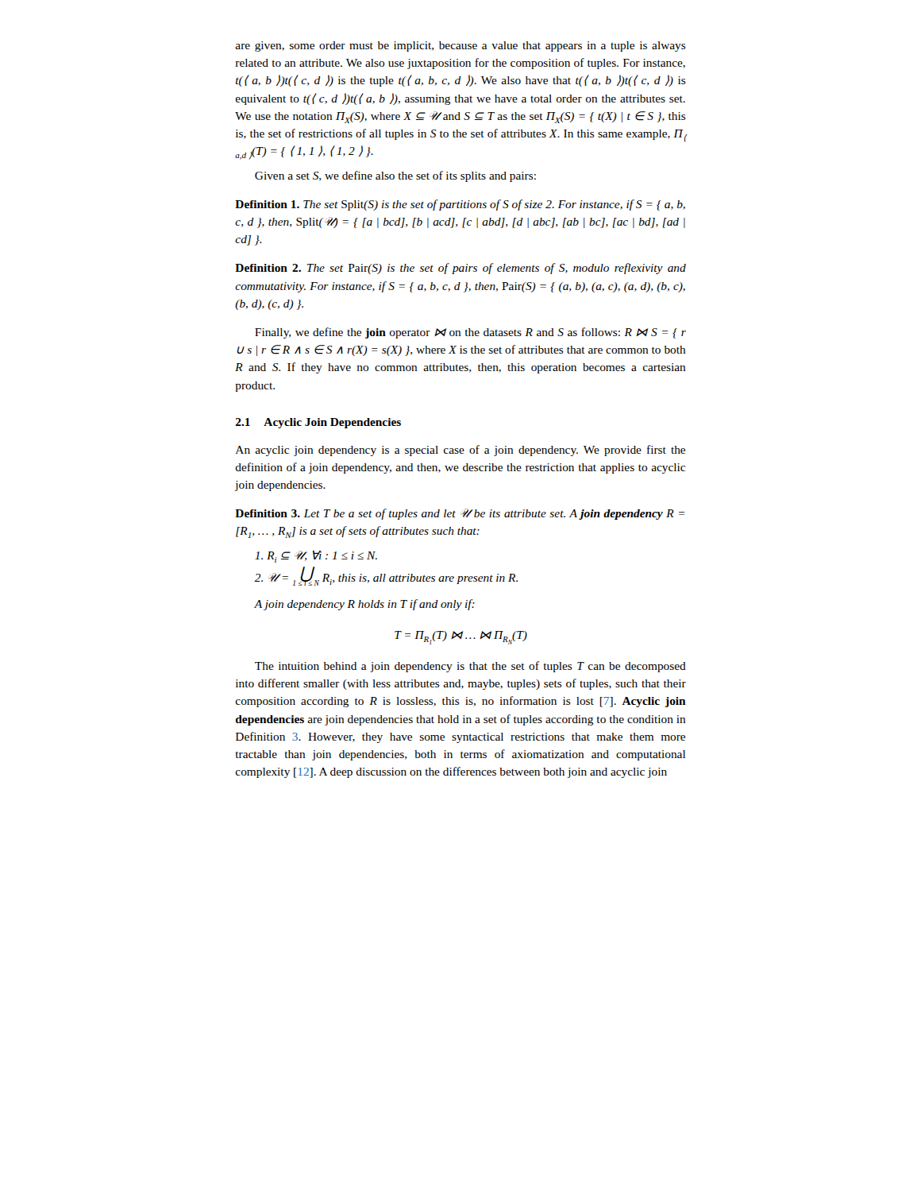are given, some order must be implicit, because a value that appears in a tuple is always related to an attribute. We also use juxtaposition for the composition of tuples. For instance, t(⟨ a, b ⟩)t(⟨ c, d ⟩) is the tuple t(⟨ a, b, c, d ⟩). We also have that t(⟨ a, b ⟩)t(⟨ c, d ⟩) is equivalent to t(⟨ c, d ⟩)t(⟨ a, b ⟩), assuming that we have a total order on the attributes set. We use the notation ΠX(S), where X ⊆ 𝒰 and S ⊆ T as the set ΠX(S) = { t(X) | t ∈ S }, this is, the set of restrictions of all tuples in S to the set of attributes X. In this same example, Π⟨ a,d ⟩(T) = { ⟨ 1, 1 ⟩, ⟨ 1, 2 ⟩ }.
Given a set S, we define also the set of its splits and pairs:
Definition 1. The set Split(S) is the set of partitions of S of size 2. For instance, if S = { a, b, c, d }, then, Split(𝒰) = { [a | bcd], [b | acd], [c | abd], [d | abc], [ab | bc], [ac | bd], [ad | cd] }.
Definition 2. The set Pair(S) is the set of pairs of elements of S, modulo reflexivity and commutativity. For instance, if S = { a, b, c, d }, then, Pair(S) = { (a, b), (a, c), (a, d), (b, c), (b, d), (c, d) }.
Finally, we define the join operator ⋈ on the datasets R and S as follows: R ⋈ S = { r ∪ s | r ∈ R ∧ s ∈ S ∧ r(X) = s(X) }, where X is the set of attributes that are common to both R and S. If they have no common attributes, then, this operation becomes a cartesian product.
2.1 Acyclic Join Dependencies
An acyclic join dependency is a special case of a join dependency. We provide first the definition of a join dependency, and then, we describe the restriction that applies to acyclic join dependencies.
Definition 3. Let T be a set of tuples and let 𝒰 be its attribute set. A join dependency R = [R1, … , RN] is a set of sets of attributes such that:
Ri ⊆ 𝒰, ∀i : 1 ≤ i ≤ N.
𝒰 = ⋃1 ≤ i ≤ N Ri, this is, all attributes are present in R.
A join dependency R holds in T if and only if:
T = ΠR1(T) ⋈ … ⋈ ΠRN(T)
The intuition behind a join dependency is that the set of tuples T can be decomposed into different smaller (with less attributes and, maybe, tuples) sets of tuples, such that their composition according to R is lossless, this is, no information is lost [7]. Acyclic join dependencies are join dependencies that hold in a set of tuples according to the condition in Definition 3. However, they have some syntactical restrictions that make them more tractable than join dependencies, both in terms of axiomatization and computational complexity [12]. A deep discussion on the differences between both join and acyclic join